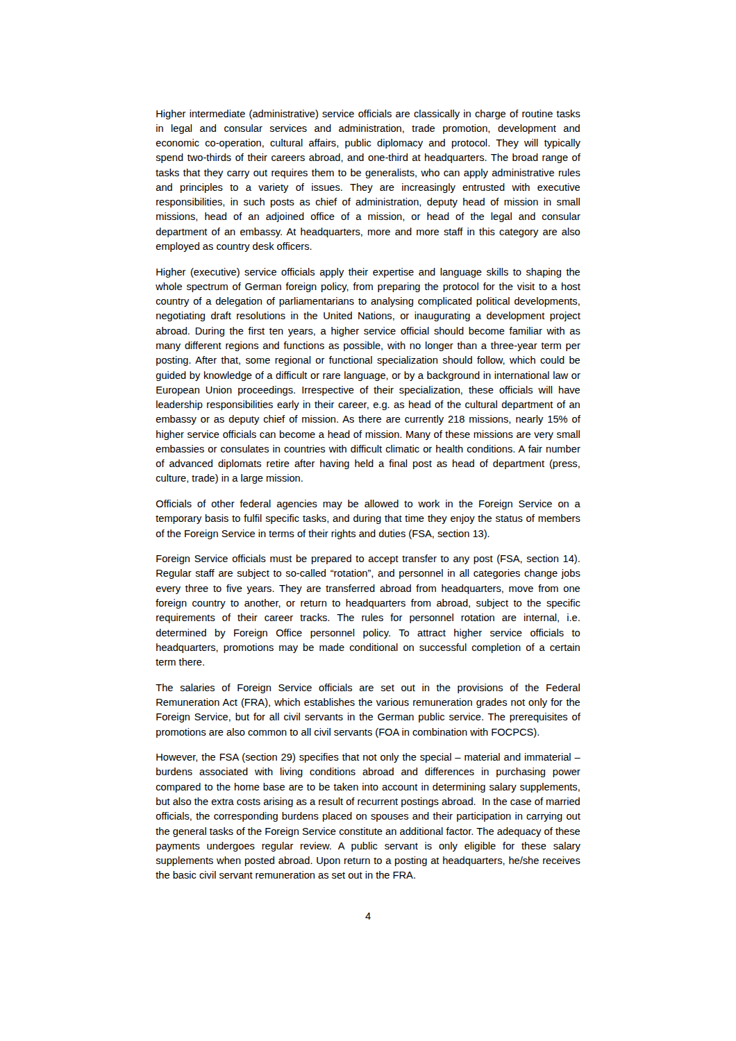Higher intermediate (administrative) service officials are classically in charge of routine tasks in legal and consular services and administration, trade promotion, development and economic co-operation, cultural affairs, public diplomacy and protocol. They will typically spend two-thirds of their careers abroad, and one-third at headquarters. The broad range of tasks that they carry out requires them to be generalists, who can apply administrative rules and principles to a variety of issues. They are increasingly entrusted with executive responsibilities, in such posts as chief of administration, deputy head of mission in small missions, head of an adjoined office of a mission, or head of the legal and consular department of an embassy. At headquarters, more and more staff in this category are also employed as country desk officers.
Higher (executive) service officials apply their expertise and language skills to shaping the whole spectrum of German foreign policy, from preparing the protocol for the visit to a host country of a delegation of parliamentarians to analysing complicated political developments, negotiating draft resolutions in the United Nations, or inaugurating a development project abroad. During the first ten years, a higher service official should become familiar with as many different regions and functions as possible, with no longer than a three-year term per posting. After that, some regional or functional specialization should follow, which could be guided by knowledge of a difficult or rare language, or by a background in international law or European Union proceedings. Irrespective of their specialization, these officials will have leadership responsibilities early in their career, e.g. as head of the cultural department of an embassy or as deputy chief of mission. As there are currently 218 missions, nearly 15% of higher service officials can become a head of mission. Many of these missions are very small embassies or consulates in countries with difficult climatic or health conditions. A fair number of advanced diplomats retire after having held a final post as head of department (press, culture, trade) in a large mission.
Officials of other federal agencies may be allowed to work in the Foreign Service on a temporary basis to fulfil specific tasks, and during that time they enjoy the status of members of the Foreign Service in terms of their rights and duties (FSA, section 13).
Foreign Service officials must be prepared to accept transfer to any post (FSA, section 14). Regular staff are subject to so-called “rotation”, and personnel in all categories change jobs every three to five years. They are transferred abroad from headquarters, move from one foreign country to another, or return to headquarters from abroad, subject to the specific requirements of their career tracks. The rules for personnel rotation are internal, i.e. determined by Foreign Office personnel policy. To attract higher service officials to headquarters, promotions may be made conditional on successful completion of a certain term there.
The salaries of Foreign Service officials are set out in the provisions of the Federal Remuneration Act (FRA), which establishes the various remuneration grades not only for the Foreign Service, but for all civil servants in the German public service. The prerequisites of promotions are also common to all civil servants (FOA in combination with FOCPCS).
However, the FSA (section 29) specifies that not only the special – material and immaterial – burdens associated with living conditions abroad and differences in purchasing power compared to the home base are to be taken into account in determining salary supplements, but also the extra costs arising as a result of recurrent postings abroad. In the case of married officials, the corresponding burdens placed on spouses and their participation in carrying out the general tasks of the Foreign Service constitute an additional factor. The adequacy of these payments undergoes regular review. A public servant is only eligible for these salary supplements when posted abroad. Upon return to a posting at headquarters, he/she receives the basic civil servant remuneration as set out in the FRA.
4